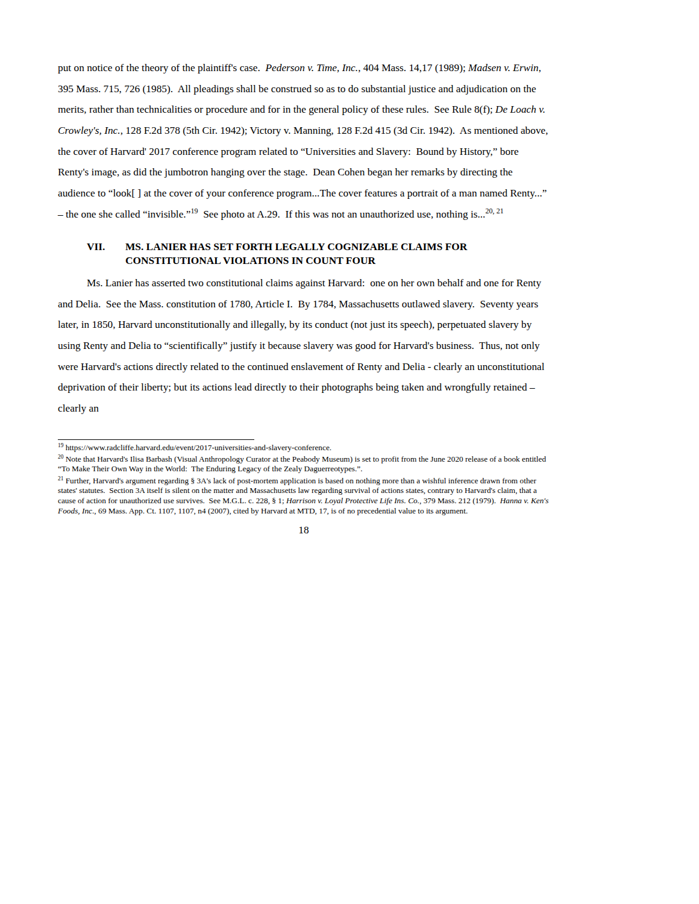put on notice of the theory of the plaintiff's case. Pederson v. Time, Inc., 404 Mass. 14,17 (1989); Madsen v. Erwin, 395 Mass. 715, 726 (1985). All pleadings shall be construed so as to do substantial justice and adjudication on the merits, rather than technicalities or procedure and for in the general policy of these rules. See Rule 8(f); De Loach v. Crowley's, Inc., 128 F.2d 378 (5th Cir. 1942); Victory v. Manning, 128 F.2d 415 (3d Cir. 1942). As mentioned above, the cover of Harvard' 2017 conference program related to “Universities and Slavery: Bound by History,” bore Renty's image, as did the jumbotron hanging over the stage. Dean Cohen began her remarks by directing the audience to “look[ ] at the cover of your conference program...The cover features a portrait of a man named Renty...” – the one she called “invisible.”19 See photo at A.29. If this was not an unauthorized use, nothing is...20, 21
VII.
Ms. Lanier has set forth legally cognizable claims for constitutional violations in Count Four
Ms. Lanier has asserted two constitutional claims against Harvard: one on her own behalf and one for Renty and Delia. See the Mass. constitution of 1780, Article I. By 1784, Massachusetts outlawed slavery. Seventy years later, in 1850, Harvard unconstitutionally and illegally, by its conduct (not just its speech), perpetuated slavery by using Renty and Delia to “scientifically” justify it because slavery was good for Harvard's business. Thus, not only were Harvard's actions directly related to the continued enslavement of Renty and Delia - clearly an unconstitutional deprivation of their liberty; but its actions lead directly to their photographs being taken and wrongfully retained – clearly an
19 https://www.radcliffe.harvard.edu/event/2017-universities-and-slavery-conference.
20 Note that Harvard's Ilisa Barbash (Visual Anthropology Curator at the Peabody Museum) is set to profit from the June 2020 release of a book entitled “To Make Their Own Way in the World: The Enduring Legacy of the Zealy Daguerreotypes.”.
21 Further, Harvard's argument regarding § 3A's lack of post-mortem application is based on nothing more than a wishful inference drawn from other states' statutes. Section 3A itself is silent on the matter and Massachusetts law regarding survival of actions states, contrary to Harvard's claim, that a cause of action for unauthorized use survives. See M.G.L. c. 228, § 1; Harrison v. Loyal Protective Life Ins. Co., 379 Mass. 212 (1979). Hanna v. Ken's Foods, Inc., 69 Mass. App. Ct. 1107, 1107, n4 (2007), cited by Harvard at MTD, 17, is of no precedential value to its argument.
18